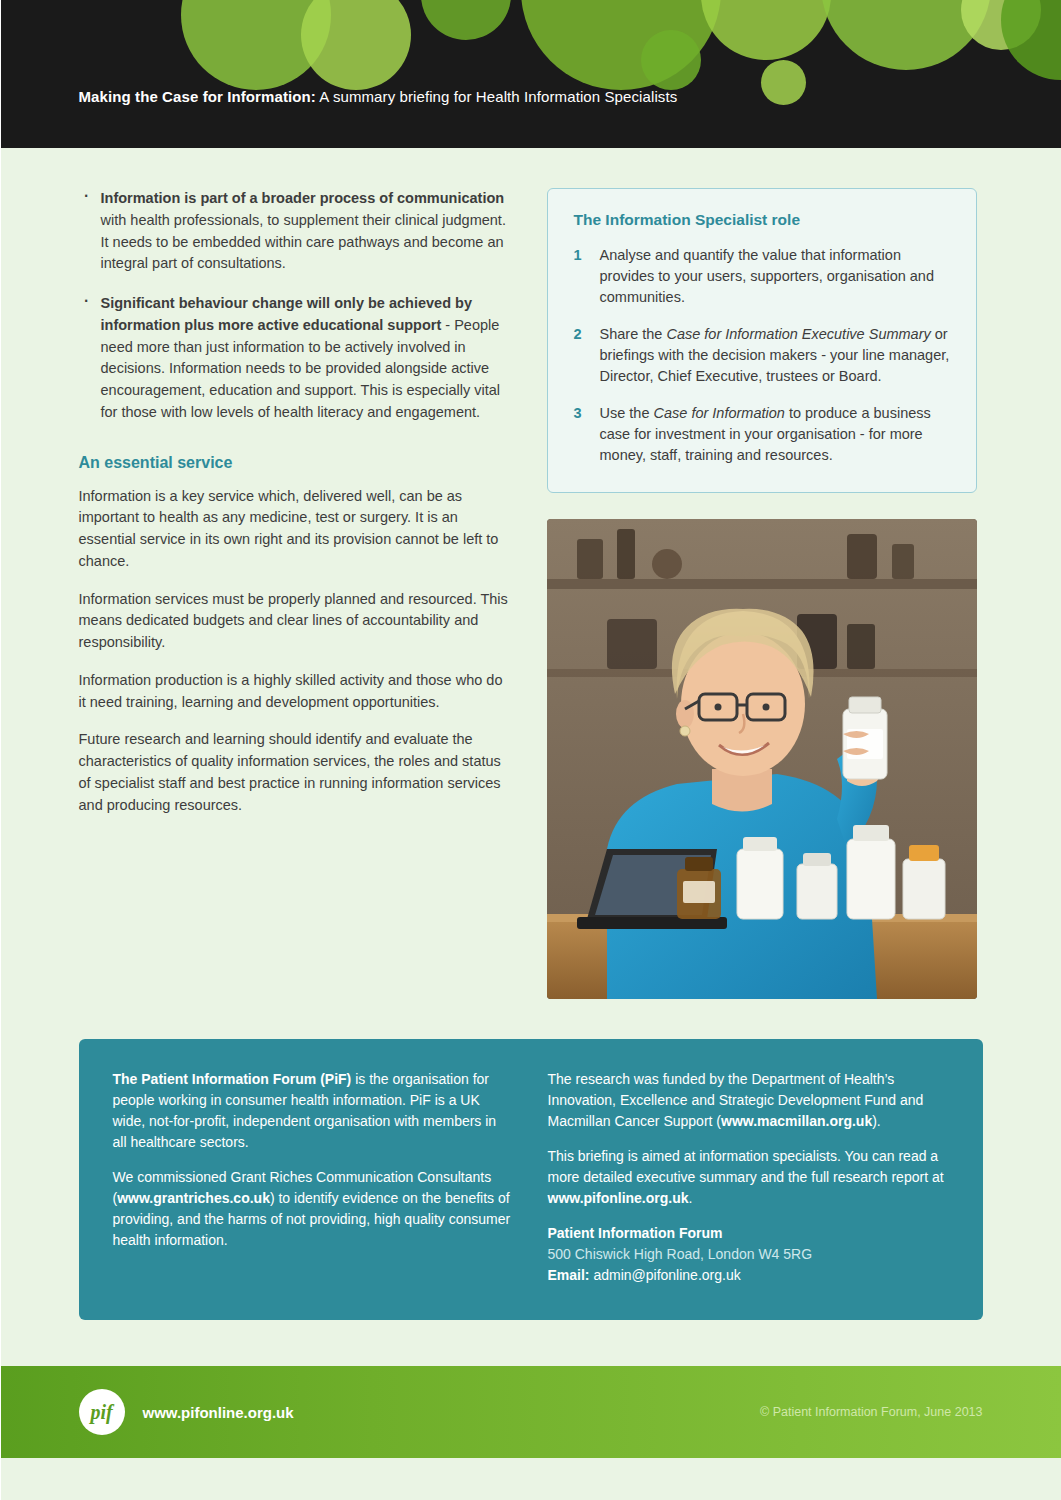Making the Case for Information: A summary briefing for Health Information Specialists
Information is part of a broader process of communication with health professionals, to supplement their clinical judgment. It needs to be embedded within care pathways and become an integral part of consultations.
Significant behaviour change will only be achieved by information plus more active educational support - People need more than just information to be actively involved in decisions. Information needs to be provided alongside active encouragement, education and support. This is especially vital for those with low levels of health literacy and engagement.
An essential service
Information is a key service which, delivered well, can be as important to health as any medicine, test or surgery. It is an essential service in its own right and its provision cannot be left to chance.
Information services must be properly planned and resourced. This means dedicated budgets and clear lines of accountability and responsibility.
Information production is a highly skilled activity and those who do it need training, learning and development opportunities.
Future research and learning should identify and evaluate the characteristics of quality information services, the roles and status of specialist staff and best practice in running information services and producing resources.
The Information Specialist role
Analyse and quantify the value that information provides to your users, supporters, organisation and communities.
Share the Case for Information Executive Summary or briefings with the decision makers - your line manager, Director, Chief Executive, trustees or Board.
Use the Case for Information to produce a business case for investment in your organisation - for more money, staff, training and resources.
The Patient Information Forum (PiF) is the organisation for people working in consumer health information. PiF is a UK wide, not-for-profit, independent organisation with members in all healthcare sectors.
We commissioned Grant Riches Communication Consultants (www.grantriches.co.uk) to identify evidence on the benefits of providing, and the harms of not providing, high quality consumer health information.
The research was funded by the Department of Health’s Innovation, Excellence and Strategic Development Fund and Macmillan Cancer Support (www.macmillan.org.uk).
This briefing is aimed at information specialists. You can read a more detailed executive summary and the full research report at www.pifonline.org.uk.
Patient Information Forum
500 Chiswick High Road, London W4 5RG
Email: admin@pifonline.org.uk
pif
www.pifonline.org.uk
© Patient Information Forum, June 2013